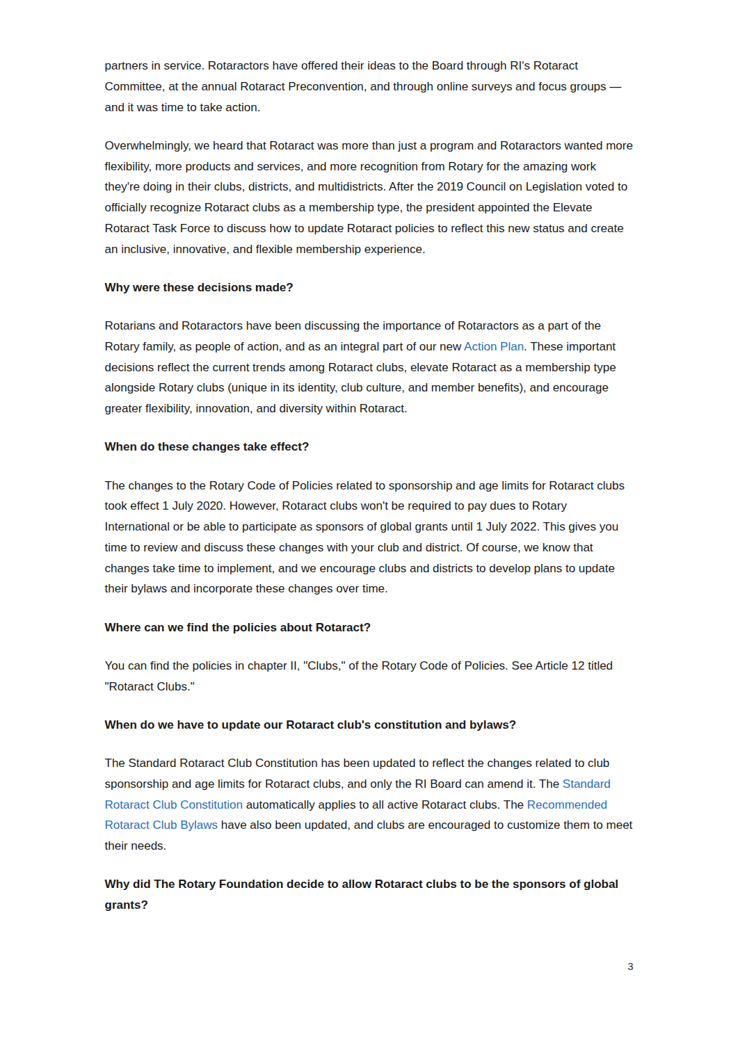partners in service. Rotaractors have offered their ideas to the Board through RI's Rotaract Committee, at the annual Rotaract Preconvention, and through online surveys and focus groups — and it was time to take action.
Overwhelmingly, we heard that Rotaract was more than just a program and Rotaractors wanted more flexibility, more products and services, and more recognition from Rotary for the amazing work they're doing in their clubs, districts, and multidistricts. After the 2019 Council on Legislation voted to officially recognize Rotaract clubs as a membership type, the president appointed the Elevate Rotaract Task Force to discuss how to update Rotaract policies to reflect this new status and create an inclusive, innovative, and flexible membership experience.
Why were these decisions made?
Rotarians and Rotaractors have been discussing the importance of Rotaractors as a part of the Rotary family, as people of action, and as an integral part of our new Action Plan. These important decisions reflect the current trends among Rotaract clubs, elevate Rotaract as a membership type alongside Rotary clubs (unique in its identity, club culture, and member benefits), and encourage greater flexibility, innovation, and diversity within Rotaract.
When do these changes take effect?
The changes to the Rotary Code of Policies related to sponsorship and age limits for Rotaract clubs took effect 1 July 2020. However, Rotaract clubs won't be required to pay dues to Rotary International or be able to participate as sponsors of global grants until 1 July 2022. This gives you time to review and discuss these changes with your club and district. Of course, we know that changes take time to implement, and we encourage clubs and districts to develop plans to update their bylaws and incorporate these changes over time.
Where can we find the policies about Rotaract?
You can find the policies in chapter II, "Clubs," of the Rotary Code of Policies. See Article 12 titled "Rotaract Clubs."
When do we have to update our Rotaract club's constitution and bylaws?
The Standard Rotaract Club Constitution has been updated to reflect the changes related to club sponsorship and age limits for Rotaract clubs, and only the RI Board can amend it. The Standard Rotaract Club Constitution automatically applies to all active Rotaract clubs. The Recommended Rotaract Club Bylaws have also been updated, and clubs are encouraged to customize them to meet their needs.
Why did The Rotary Foundation decide to allow Rotaract clubs to be the sponsors of global grants?
3